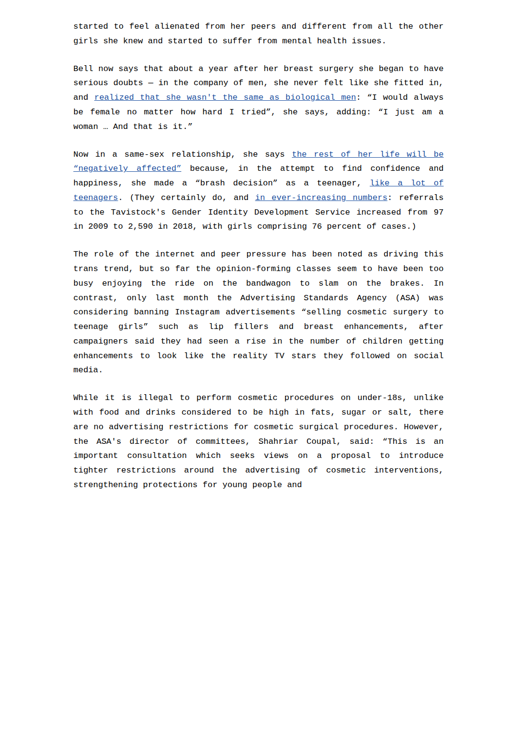started to feel alienated from her peers and different from all the other girls she knew and started to suffer from mental health issues.
Bell now says that about a year after her breast surgery she began to have serious doubts — in the company of men, she never felt like she fitted in, and realized that she wasn't the same as biological men: “I would always be female no matter how hard I tried”, she says, adding: “I just am a woman … And that is it.”
Now in a same-sex relationship, she says the rest of her life will be “negatively affected” because, in the attempt to find confidence and happiness, she made a “brash decision” as a teenager, like a lot of teenagers. (They certainly do, and in ever-increasing numbers: referrals to the Tavistock's Gender Identity Development Service increased from 97 in 2009 to 2,590 in 2018, with girls comprising 76 percent of cases.)
The role of the internet and peer pressure has been noted as driving this trans trend, but so far the opinion-forming classes seem to have been too busy enjoying the ride on the bandwagon to slam on the brakes. In contrast, only last month the Advertising Standards Agency (ASA) was considering banning Instagram advertisements “selling cosmetic surgery to teenage girls” such as lip fillers and breast enhancements, after campaigners said they had seen a rise in the number of children getting enhancements to look like the reality TV stars they followed on social media.
While it is illegal to perform cosmetic procedures on under-18s, unlike with food and drinks considered to be high in fats, sugar or salt, there are no advertising restrictions for cosmetic surgical procedures. However, the ASA's director of committees, Shahriar Coupal, said: “This is an important consultation which seeks views on a proposal to introduce tighter restrictions around the advertising of cosmetic interventions, strengthening protections for young people and